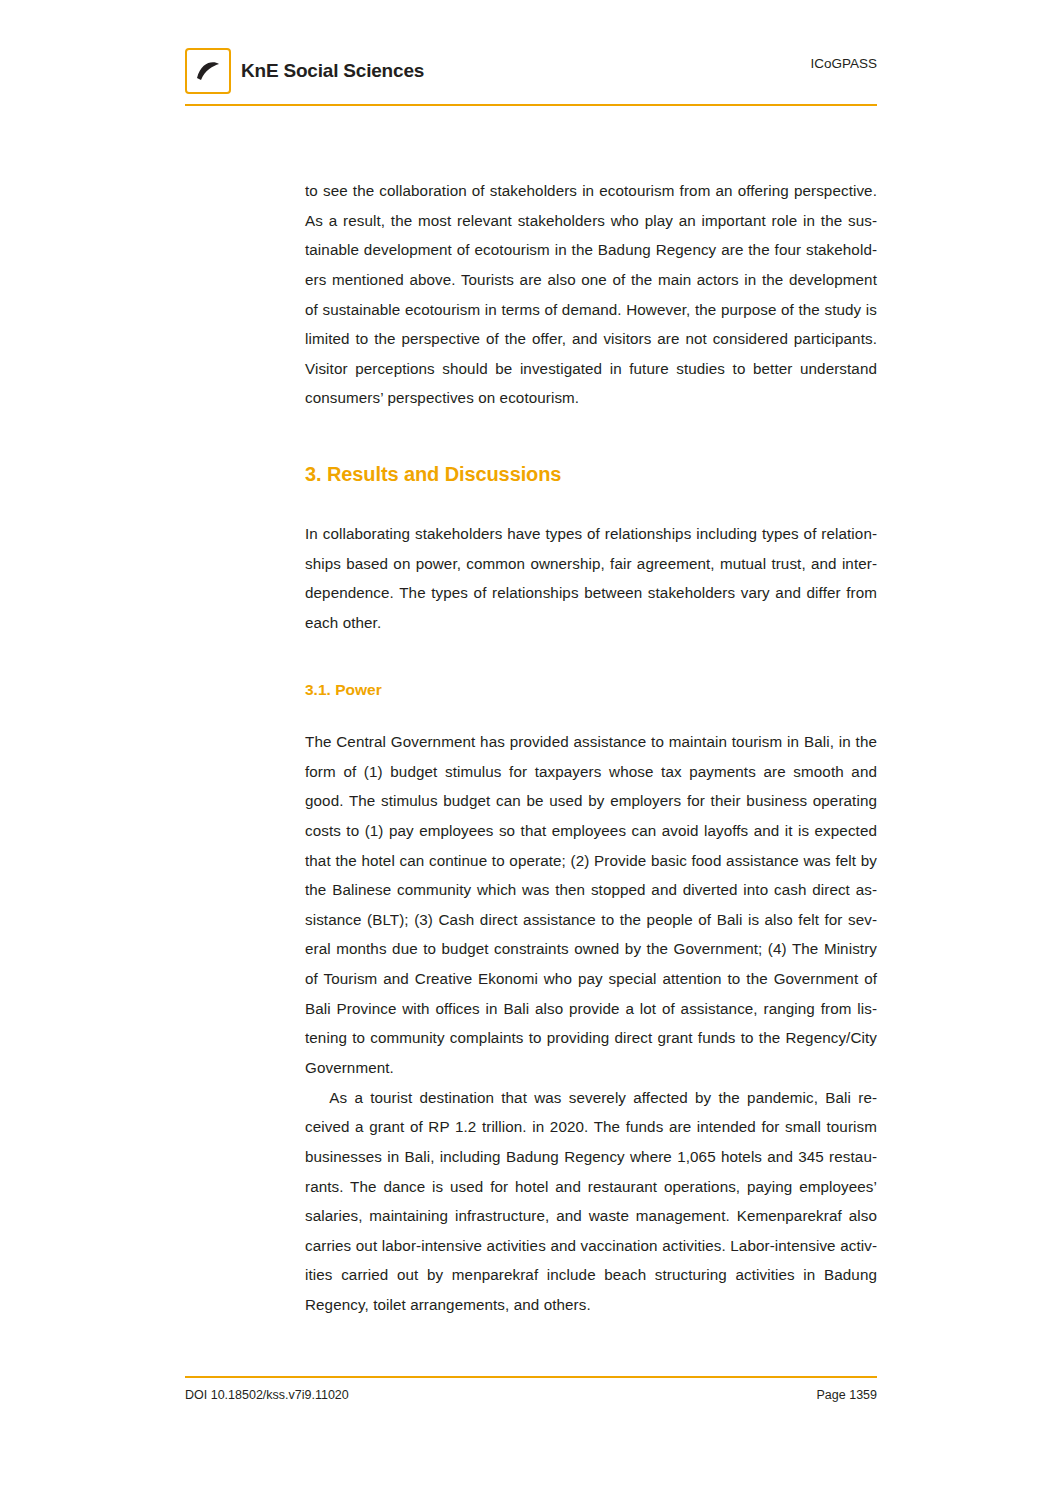KnE Social Sciences
ICoGPASS
to see the collaboration of stakeholders in ecotourism from an offering perspective. As a result, the most relevant stakeholders who play an important role in the sustainable development of ecotourism in the Badung Regency are the four stakeholders mentioned above. Tourists are also one of the main actors in the development of sustainable ecotourism in terms of demand. However, the purpose of the study is limited to the perspective of the offer, and visitors are not considered participants. Visitor perceptions should be investigated in future studies to better understand consumers’ perspectives on ecotourism.
3. Results and Discussions
In collaborating stakeholders have types of relationships including types of relationships based on power, common ownership, fair agreement, mutual trust, and interdependence. The types of relationships between stakeholders vary and differ from each other.
3.1. Power
The Central Government has provided assistance to maintain tourism in Bali, in the form of (1) budget stimulus for taxpayers whose tax payments are smooth and good. The stimulus budget can be used by employers for their business operating costs to (1) pay employees so that employees can avoid layoffs and it is expected that the hotel can continue to operate; (2) Provide basic food assistance was felt by the Balinese community which was then stopped and diverted into cash direct assistance (BLT); (3) Cash direct assistance to the people of Bali is also felt for several months due to budget constraints owned by the Government; (4) The Ministry of Tourism and Creative Ekonomi who pay special attention to the Government of Bali Province with offices in Bali also provide a lot of assistance, ranging from listening to community complaints to providing direct grant funds to the Regency/City Government.
As a tourist destination that was severely affected by the pandemic, Bali received a grant of RP 1.2 trillion. in 2020. The funds are intended for small tourism businesses in Bali, including Badung Regency where 1,065 hotels and 345 restaurants. The dance is used for hotel and restaurant operations, paying employees’ salaries, maintaining infrastructure, and waste management. Kemenparekraf also carries out labor-intensive activities and vaccination activities. Labor-intensive activities carried out by menparekraf include beach structuring activities in Badung Regency, toilet arrangements, and others.
DOI 10.18502/kss.v7i9.11020
Page 1359